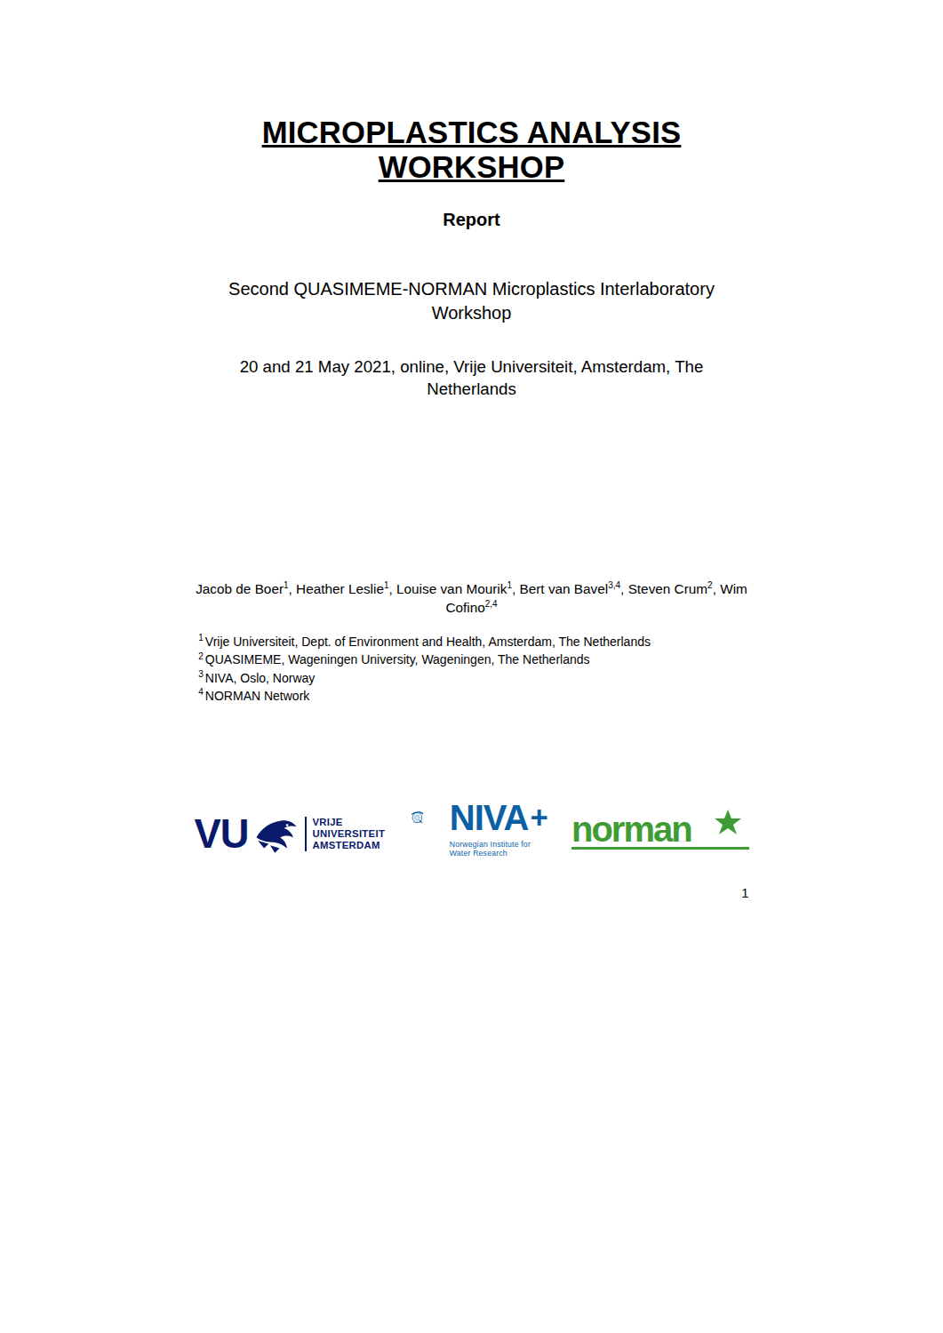MICROPLASTICS ANALYSIS WORKSHOP
Report
Second QUASIMEME-NORMAN Microplastics Interlaboratory
Workshop
20 and 21 May 2021, online, Vrije Universiteit, Amsterdam, The Netherlands
Jacob de Boer1, Heather Leslie1, Louise van Mourik1, Bert van Bavel3,4, Steven Crum2, Wim Cofino2,4
1 Vrije Universiteit, Dept. of Environment and Health, Amsterdam, The Netherlands
2 QUASIMEME, Wageningen University, Wageningen, The Netherlands
3 NIVA, Oslo, Norway
4 NORMAN Network
VU
VRIJE
UNIVERSITEIT
AMSTERDAM
WEPAL QUASIMEME
NIVA+
Norwegian Institute for Water Research
norman
1